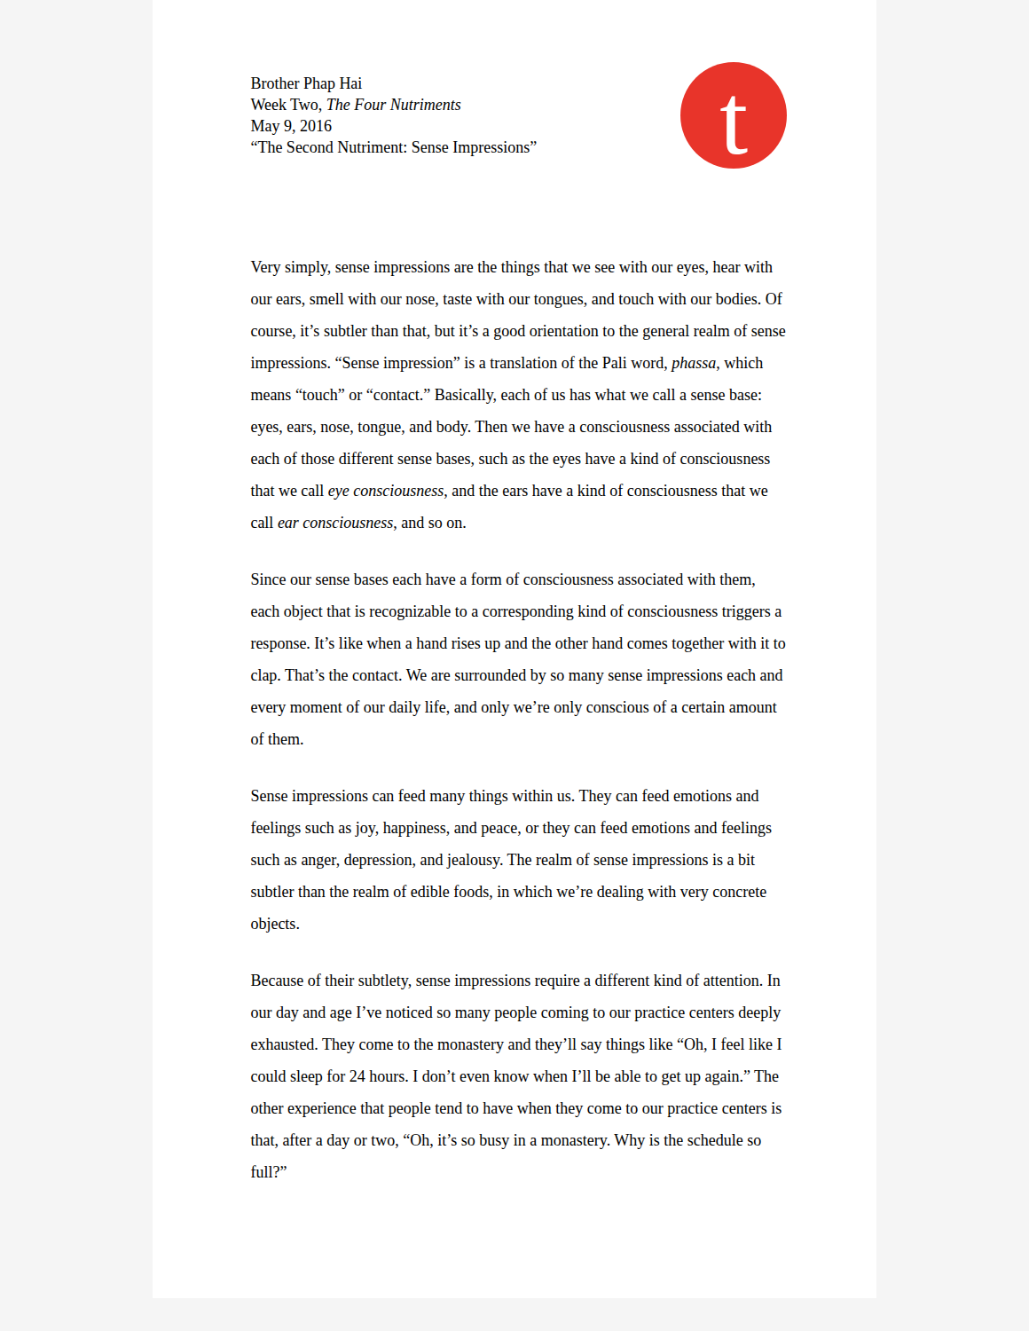Brother Phap Hai
Week Two, The Four Nutriments
May 9, 2016
“The Second Nutriment: Sense Impressions”
t
Very simply, sense impressions are the things that we see with our eyes, hear with our ears, smell with our nose, taste with our tongues, and touch with our bodies. Of course, it’s subtler than that, but it’s a good orientation to the general realm of sense impressions. “Sense impression” is a translation of the Pali word, phassa, which means “touch” or “contact.” Basically, each of us has what we call a sense base: eyes, ears, nose, tongue, and body. Then we have a consciousness associated with each of those different sense bases, such as the eyes have a kind of consciousness that we call eye consciousness, and the ears have a kind of consciousness that we call ear consciousness, and so on.
Since our sense bases each have a form of consciousness associated with them, each object that is recognizable to a corresponding kind of consciousness triggers a response. It’s like when a hand rises up and the other hand comes together with it to clap. That’s the contact. We are surrounded by so many sense impressions each and every moment of our daily life, and only we’re only conscious of a certain amount of them.
Sense impressions can feed many things within us. They can feed emotions and feelings such as joy, happiness, and peace, or they can feed emotions and feelings such as anger, depression, and jealousy. The realm of sense impressions is a bit subtler than the realm of edible foods, in which we’re dealing with very concrete objects.
Because of their subtlety, sense impressions require a different kind of attention. In our day and age I’ve noticed so many people coming to our practice centers deeply exhausted. They come to the monastery and they’ll say things like “Oh, I feel like I could sleep for 24 hours. I don’t even know when I’ll be able to get up again.” The other experience that people tend to have when they come to our practice centers is that, after a day or two, “Oh, it’s so busy in a monastery. Why is the schedule so full?”